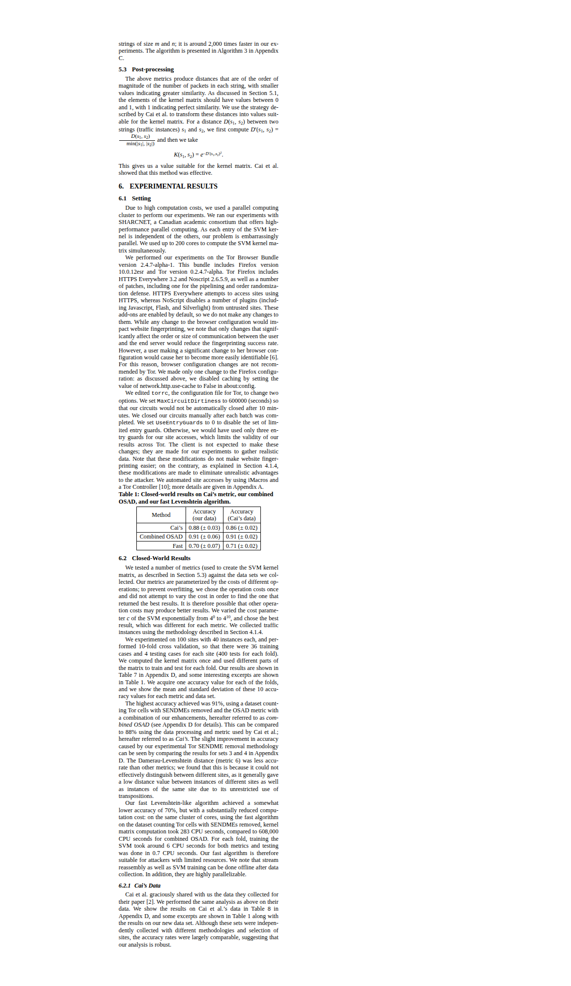strings of size m and n; it is around 2,000 times faster in our experiments. The algorithm is presented in Algorithm 3 in Appendix C.
5.3 Post-processing
The above metrics produce distances that are of the order of magnitude of the number of packets in each string, with smaller values indicating greater similarity. As discussed in Section 5.1, the elements of the kernel matrix should have values between 0 and 1, with 1 indicating perfect similarity. We use the strategy described by Cai et al. to transform these distances into values suitable for the kernel matrix. For a distance D(s1, s2) between two strings (traffic instances) s1 and s2, we first compute D′(s1, s2) = D(s1, s2) min(|s1|, |s2|) and then we take
K(s1, s2) = e−D′(s1,s2)2.
This gives us a value suitable for the kernel matrix. Cai et al. showed that this method was effective.
6. EXPERIMENTAL RESULTS
6.1 Setting
Due to high computation costs, we used a parallel computing cluster to perform our experiments. We ran our experiments with SHARCNET, a Canadian academic consortium that offers high-performance parallel computing. As each entry of the SVM kernel is independent of the others, our problem is embarrassingly parallel. We used up to 200 cores to compute the SVM kernel matrix simultaneously.
We performed our experiments on the Tor Browser Bundle version 2.4.7-alpha-1. This bundle includes Firefox version 10.0.12esr and Tor version 0.2.4.7-alpha. Tor Firefox includes HTTPS Everywhere 3.2 and Noscript 2.6.5.9, as well as a number of patches, including one for the pipelining and order randomization defense. HTTPS Everywhere attempts to access sites using HTTPS, whereas NoScript disables a number of plugins (including Javascript, Flash, and Silverlight) from untrusted sites. These add-ons are enabled by default, so we do not make any changes to them. While any change to the browser configuration would impact website fingerprinting, we note that only changes that significantly affect the order or size of communication between the user and the end server would reduce the fingerprinting success rate. However, a user making a significant change to her browser configuration would cause her to become more easily identifiable [6]. For this reason, browser configuration changes are not recommended by Tor. We made only one change to the Firefox configuration: as discussed above, we disabled caching by setting the value of network.http.use-cache to False in about:config.
We edited torrc, the configuration file for Tor, to change two options. We set MaxCircuitDirtiness to 600000 (seconds) so that our circuits would not be automatically closed after 10 minutes. We closed our circuits manually after each batch was completed. We set UseEntryGuards to 0 to disable the set of limited entry guards. Otherwise, we would have used only three entry guards for our site accesses, which limits the validity of our results across Tor. The client is not expected to make these changes; they are made for our experiments to gather realistic data. Note that these modifications do not make website fingerprinting easier; on the contrary, as explained in Section 4.1.4, these modifications are made to eliminate unrealistic advantages to the attacker. We automated site accesses by using iMacros and a Tor Controller [10]; more details are given in Appendix A.
Table 1: Closed-world results on Cai’s metric, our combined OSAD, and our fast Levenshtein algorithm.
| Method | Accuracy (our data) | Accuracy (Cai’s data) |
| --- | --- | --- |
| Cai’s | 0.88 (± 0.03) | 0.86 (± 0.02) |
| Combined OSAD | 0.91 (± 0.06) | 0.91 (± 0.02) |
| Fast | 0.70 (± 0.07) | 0.71 (± 0.02) |
6.2 Closed-World Results
We tested a number of metrics (used to create the SVM kernel matrix, as described in Section 5.3) against the data sets we collected. Our metrics are parameterized by the costs of different operations; to prevent overfitting, we chose the operation costs once and did not attempt to vary the cost in order to find the one that returned the best results. It is therefore possible that other operation costs may produce better results. We varied the cost parameter c of the SVM exponentially from 40 to 410, and chose the best result, which was different for each metric. We collected traffic instances using the methodology described in Section 4.1.4.
We experimented on 100 sites with 40 instances each, and performed 10-fold cross validation, so that there were 36 training cases and 4 testing cases for each site (400 tests for each fold). We computed the kernel matrix once and used different parts of the matrix to train and test for each fold. Our results are shown in Table 7 in Appendix D, and some interesting excerpts are shown in Table 1. We acquire one accuracy value for each of the folds, and we show the mean and standard deviation of these 10 accuracy values for each metric and data set.
The highest accuracy achieved was 91%, using a dataset counting Tor cells with SENDMEs removed and the OSAD metric with a combination of our enhancements, hereafter referred to as combined OSAD (see Appendix D for details). This can be compared to 88% using the data processing and metric used by Cai et al.; hereafter referred to as Cai’s. The slight improvement in accuracy caused by our experimental Tor SENDME removal methodology can be seen by comparing the results for sets 3 and 4 in Appendix D. The Damerau-Levenshtein distance (metric 6) was less accurate than other metrics; we found that this is because it could not effectively distinguish between different sites, as it generally gave a low distance value between instances of different sites as well as instances of the same site due to its unrestricted use of transpositions.
Our fast Levenshtein-like algorithm achieved a somewhat lower accuracy of 70%, but with a substantially reduced computation cost: on the same cluster of cores, using the fast algorithm on the dataset counting Tor cells with SENDMEs removed, kernel matrix computation took 283 CPU seconds, compared to 608,000 CPU seconds for combined OSAD. For each fold, training the SVM took around 6 CPU seconds for both metrics and testing was done in 0.7 CPU seconds. Our fast algorithm is therefore suitable for attackers with limited resources. We note that stream reassembly as well as SVM training can be done offline after data collection. In addition, they are highly parallelizable.
6.2.1 Cai’s Data
Cai et al. graciously shared with us the data they collected for their paper [2]. We performed the same analysis as above on their data. We show the results on Cai et al.’s data in Table 8 in Appendix D, and some excerpts are shown in Table 1 along with the results on our new data set. Although these sets were independently collected with different methodologies and selection of sites, the accuracy rates were largely comparable, suggesting that our analysis is robust.